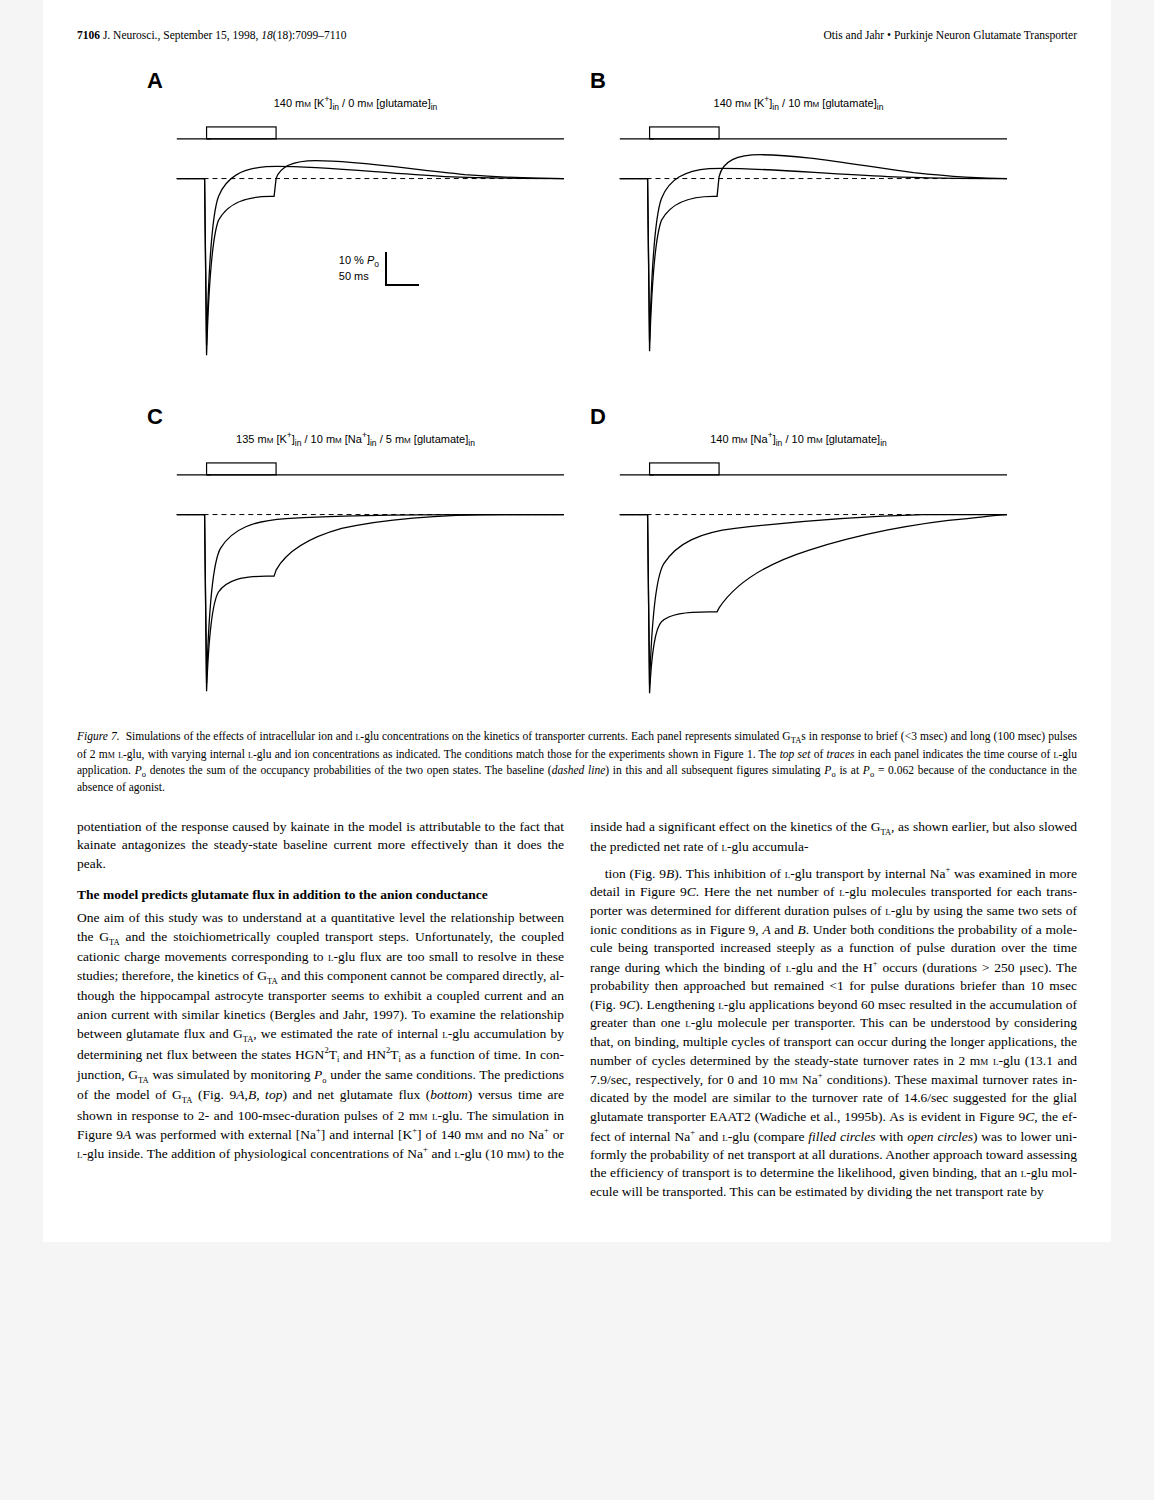7106 J. Neurosci., September 15, 1998, 18(18):7099–7110
Otis and Jahr • Purkinje Neuron Glutamate Transporter
A
140 mm [K+]in / 0 mm [glutamate]in
10 % Po
50 ms
B
140 mm [K+]in / 10 mm [glutamate]in
C
135 mm [K+]in / 10 mm [Na+]in / 5 mm [glutamate]in
D
140 mm [Na+]in / 10 mm [glutamate]in
Figure 7. Simulations of the effects of intracellular ion and l-glu concentrations on the kinetics of transporter currents. Each panel represents simulated GTAs in response to brief (<3 msec) and long (100 msec) pulses of 2 mm l-glu, with varying internal l-glu and ion concentrations as indicated. The conditions match those for the experiments shown in Figure 1. The top set of traces in each panel indicates the time course of l-glu application. Po denotes the sum of the occupancy probabilities of the two open states. The baseline (dashed line) in this and all subsequent figures simulating Po is at Po = 0.062 because of the conductance in the absence of agonist.
potentiation of the response caused by kainate in the model is attributable to the fact that kainate antagonizes the steady-state baseline current more effectively than it does the peak.
The model predicts glutamate flux in addition to the anion conductance
One aim of this study was to understand at a quantitative level the relationship between the GTA and the stoichiometrically coupled transport steps. Unfortunately, the coupled cationic charge movements corresponding to l-glu flux are too small to resolve in these studies; therefore, the kinetics of GTA and this component cannot be compared directly, although the hippocampal astrocyte transporter seems to exhibit a coupled current and an anion current with similar kinetics (Bergles and Jahr, 1997). To examine the relationship between glutamate flux and GTA, we estimated the rate of internal l-glu accumulation by determining net flux between the states HGN2 Ti and HN2 Ti as a function of time. In conjunction, GTA was simulated by monitoring Po under the same conditions. The predictions of the model of GTA (Fig. 9A,B, top) and net glutamate flux (bottom) versus time are shown in response to 2- and 100-msec-duration pulses of 2 mm l-glu. The simulation in Figure 9A was performed with external [Na+] and internal [K+] of 140 mm and no Na+ or l-glu inside. The addition of physiological concentrations of Na+ and l-glu (10 mm) to the inside had a significant effect on the kinetics of the GTA, as shown earlier, but also slowed the predicted net rate of l-glu accumula-
tion (Fig. 9B). This inhibition of l-glu transport by internal Na+ was examined in more detail in Figure 9C. Here the net number of l-glu molecules transported for each transporter was determined for different duration pulses of l-glu by using the same two sets of ionic conditions as in Figure 9, A and B. Under both conditions the probability of a molecule being transported increased steeply as a function of pulse duration over the time range during which the binding of l-glu and the H+ occurs (durations > 250 μsec). The probability then approached but remained <1 for pulse durations briefer than 10 msec (Fig. 9C). Lengthening l-glu applications beyond 60 msec resulted in the accumulation of greater than one l-glu molecule per transporter. This can be understood by considering that, on binding, multiple cycles of transport can occur during the longer applications, the number of cycles determined by the steady-state turnover rates in 2 mm l-glu (13.1 and 7.9/sec, respectively, for 0 and 10 mm Na+ conditions). These maximal turnover rates indicated by the model are similar to the turnover rate of 14.6/sec suggested for the glial glutamate transporter EAAT2 (Wadiche et al., 1995b). As is evident in Figure 9C, the effect of internal Na+ and l-glu (compare filled circles with open circles) was to lower uniformly the probability of net transport at all durations. Another approach toward assessing the efficiency of transport is to determine the likelihood, given binding, that an l-glu molecule will be transported. This can be estimated by dividing the net transport rate by